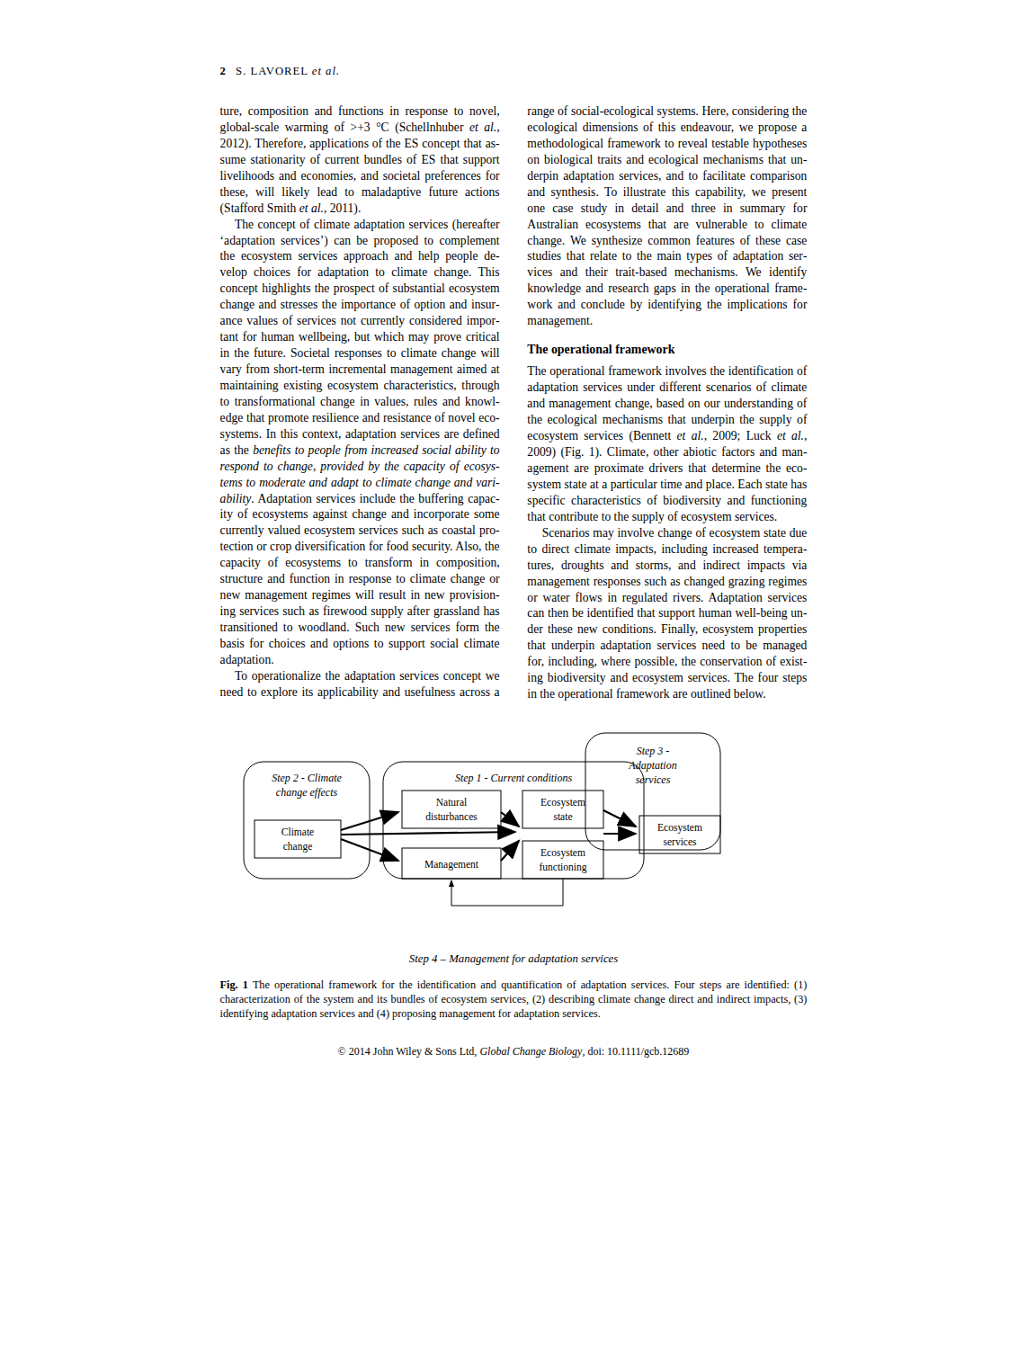2 S. LAVOREL et al.
ture, composition and functions in response to novel, global-scale warming of >+3 °C (Schellnhuber et al., 2012). Therefore, applications of the ES concept that assume stationarity of current bundles of ES that support livelihoods and economies, and societal preferences for these, will likely lead to maladaptive future actions (Stafford Smith et al., 2011).
The concept of climate adaptation services (hereafter ‘adaptation services’) can be proposed to complement the ecosystem services approach and help people develop choices for adaptation to climate change. This concept highlights the prospect of substantial ecosystem change and stresses the importance of option and insurance values of services not currently considered important for human wellbeing, but which may prove critical in the future. Societal responses to climate change will vary from short-term incremental management aimed at maintaining existing ecosystem characteristics, through to transformational change in values, rules and knowledge that promote resilience and resistance of novel ecosystems. In this context, adaptation services are defined as the benefits to people from increased social ability to respond to change, provided by the capacity of ecosystems to moderate and adapt to climate change and variability. Adaptation services include the buffering capacity of ecosystems against change and incorporate some currently valued ecosystem services such as coastal protection or crop diversification for food security. Also, the capacity of ecosystems to transform in composition, structure and function in response to climate change or new management regimes will result in new provisioning services such as firewood supply after grassland has transitioned to woodland. Such new services form the basis for choices and options to support social climate adaptation.
To operationalize the adaptation services concept we need to explore its applicability and usefulness across a range of social-ecological systems. Here, considering the ecological dimensions of this endeavour, we propose a methodological framework to reveal testable hypotheses on biological traits and ecological mechanisms that underpin adaptation services, and to facilitate comparison and synthesis. To illustrate this capability, we present one case study in detail and three in summary for Australian ecosystems that are vulnerable to climate change. We synthesize common features of these case studies that relate to the main types of adaptation services and their trait-based mechanisms. We identify knowledge and research gaps in the operational framework and conclude by identifying the implications for management.
The operational framework
The operational framework involves the identification of adaptation services under different scenarios of climate and management change, based on our understanding of the ecological mechanisms that underpin the supply of ecosystem services (Bennett et al., 2009; Luck et al., 2009) (Fig. 1). Climate, other abiotic factors and management are proximate drivers that determine the ecosystem state at a particular time and place. Each state has specific characteristics of biodiversity and functioning that contribute to the supply of ecosystem services.
Scenarios may involve change of ecosystem state due to direct climate impacts, including increased temperatures, droughts and storms, and indirect impacts via management responses such as changed grazing regimes or water flows in regulated rivers. Adaptation services can then be identified that support human well-being under these new conditions. Finally, ecosystem properties that underpin adaptation services need to be managed for, including, where possible, the conservation of existing biodiversity and ecosystem services. The four steps in the operational framework are outlined below.
Step 3 - Adaptation services Step 2 - Climate change effects Step 1 - Current conditions Climate change Natural disturbances Management Ecosystem state Ecosystem functioning Ecosystem services
Step 4 – Management for adaptation services
Fig. 1 The operational framework for the identification and quantification of adaptation services. Four steps are identified: (1) characterization of the system and its bundles of ecosystem services, (2) describing climate change direct and indirect impacts, (3) identifying adaptation services and (4) proposing management for adaptation services.
© 2014 John Wiley & Sons Ltd, Global Change Biology, doi: 10.1111/gcb.12689